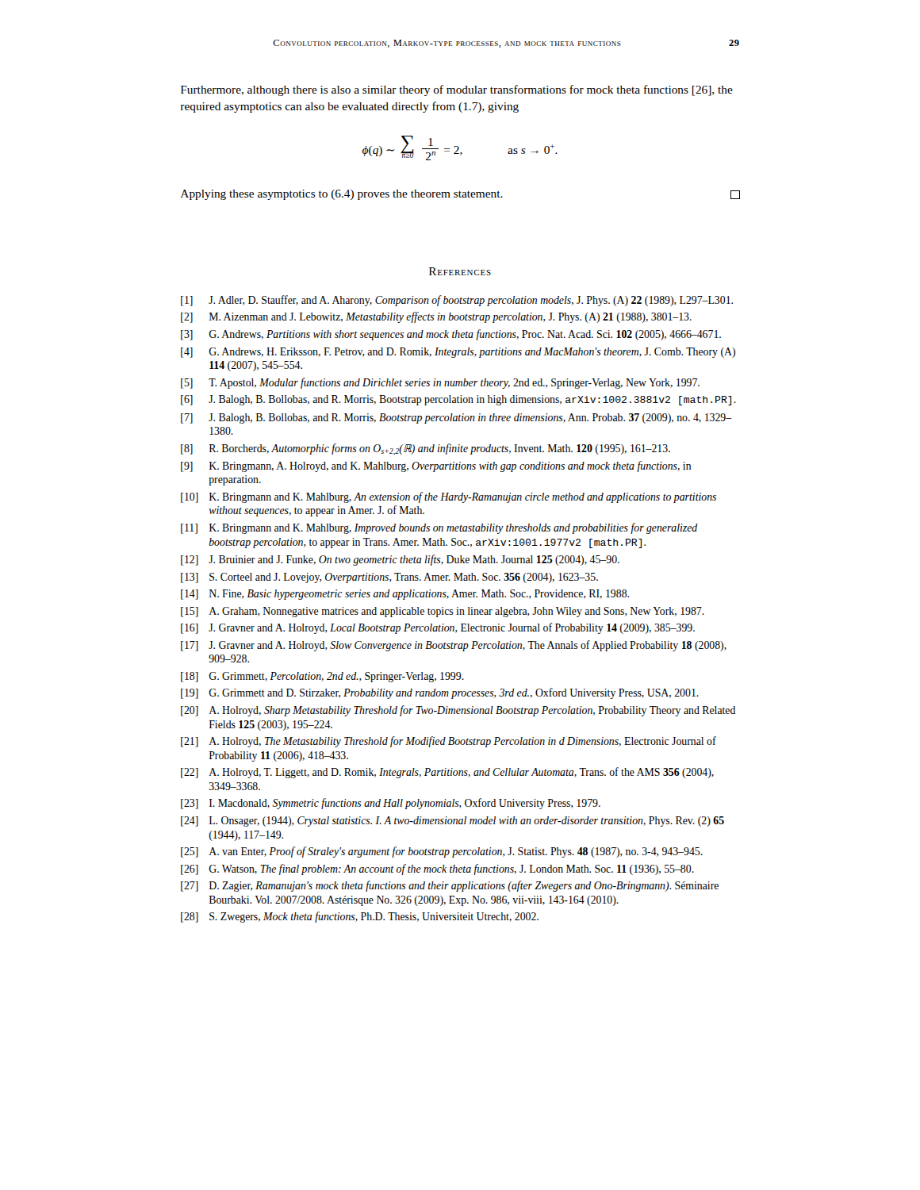Convolution percolation, Markov-type processes, and mock theta functions
29
Furthermore, although there is also a similar theory of modular transformations for mock theta functions [26], the required asymptotics can also be evaluated directly from (1.7), giving
ϕ(q) ∼ ∑n≥0 12n = 2, as s → 0+.
Applying these asymptotics to (6.4) proves the theorem statement.
References
[1] J. Adler, D. Stauffer, and A. Aharony, Comparison of bootstrap percolation models, J. Phys. (A) 22 (1989), L297–L301.
[2] M. Aizenman and J. Lebowitz, Metastability effects in bootstrap percolation, J. Phys. (A) 21 (1988), 3801–13.
[3] G. Andrews, Partitions with short sequences and mock theta functions, Proc. Nat. Acad. Sci. 102 (2005), 4666–4671.
[4] G. Andrews, H. Eriksson, F. Petrov, and D. Romik, Integrals, partitions and MacMahon's theorem, J. Comb. Theory (A) 114 (2007), 545–554.
[5] T. Apostol, Modular functions and Dirichlet series in number theory, 2nd ed., Springer-Verlag, New York, 1997.
[6] J. Balogh, B. Bollobas, and R. Morris, Bootstrap percolation in high dimensions, arXiv:1002.3881v2 [math.PR].
[7] J. Balogh, B. Bollobas, and R. Morris, Bootstrap percolation in three dimensions, Ann. Probab. 37 (2009), no. 4, 1329–1380.
[8] R. Borcherds, Automorphic forms on Os+2,2(ℝ) and infinite products, Invent. Math. 120 (1995), 161–213.
[9] K. Bringmann, A. Holroyd, and K. Mahlburg, Overpartitions with gap conditions and mock theta functions, in preparation.
[10] K. Bringmann and K. Mahlburg, An extension of the Hardy-Ramanujan circle method and applications to partitions without sequences, to appear in Amer. J. of Math.
[11] K. Bringmann and K. Mahlburg, Improved bounds on metastability thresholds and probabilities for generalized bootstrap percolation, to appear in Trans. Amer. Math. Soc., arXiv:1001.1977v2 [math.PR].
[12] J. Bruinier and J. Funke, On two geometric theta lifts, Duke Math. Journal 125 (2004), 45–90.
[13] S. Corteel and J. Lovejoy, Overpartitions, Trans. Amer. Math. Soc. 356 (2004), 1623–35.
[14] N. Fine, Basic hypergeometric series and applications, Amer. Math. Soc., Providence, RI, 1988.
[15] A. Graham, Nonnegative matrices and applicable topics in linear algebra, John Wiley and Sons, New York, 1987.
[16] J. Gravner and A. Holroyd, Local Bootstrap Percolation, Electronic Journal of Probability 14 (2009), 385–399.
[17] J. Gravner and A. Holroyd, Slow Convergence in Bootstrap Percolation, The Annals of Applied Probability 18 (2008), 909–928.
[18] G. Grimmett, Percolation, 2nd ed., Springer-Verlag, 1999.
[19] G. Grimmett and D. Stirzaker, Probability and random processes, 3rd ed., Oxford University Press, USA, 2001.
[20] A. Holroyd, Sharp Metastability Threshold for Two-Dimensional Bootstrap Percolation, Probability Theory and Related Fields 125 (2003), 195–224.
[21] A. Holroyd, The Metastability Threshold for Modified Bootstrap Percolation in d Dimensions, Electronic Journal of Probability 11 (2006), 418–433.
[22] A. Holroyd, T. Liggett, and D. Romik, Integrals, Partitions, and Cellular Automata, Trans. of the AMS 356 (2004), 3349–3368.
[23] I. Macdonald, Symmetric functions and Hall polynomials, Oxford University Press, 1979.
[24] L. Onsager, (1944), Crystal statistics. I. A two-dimensional model with an order-disorder transition, Phys. Rev. (2) 65 (1944), 117–149.
[25] A. van Enter, Proof of Straley's argument for bootstrap percolation, J. Statist. Phys. 48 (1987), no. 3-4, 943–945.
[26] G. Watson, The final problem: An account of the mock theta functions, J. London Math. Soc. 11 (1936), 55–80.
[27] D. Zagier, Ramanujan's mock theta functions and their applications (after Zwegers and Ono-Bringmann). Séminaire Bourbaki. Vol. 2007/2008. Astérisque No. 326 (2009), Exp. No. 986, vii-viii, 143-164 (2010).
[28] S. Zwegers, Mock theta functions, Ph.D. Thesis, Universiteit Utrecht, 2002.